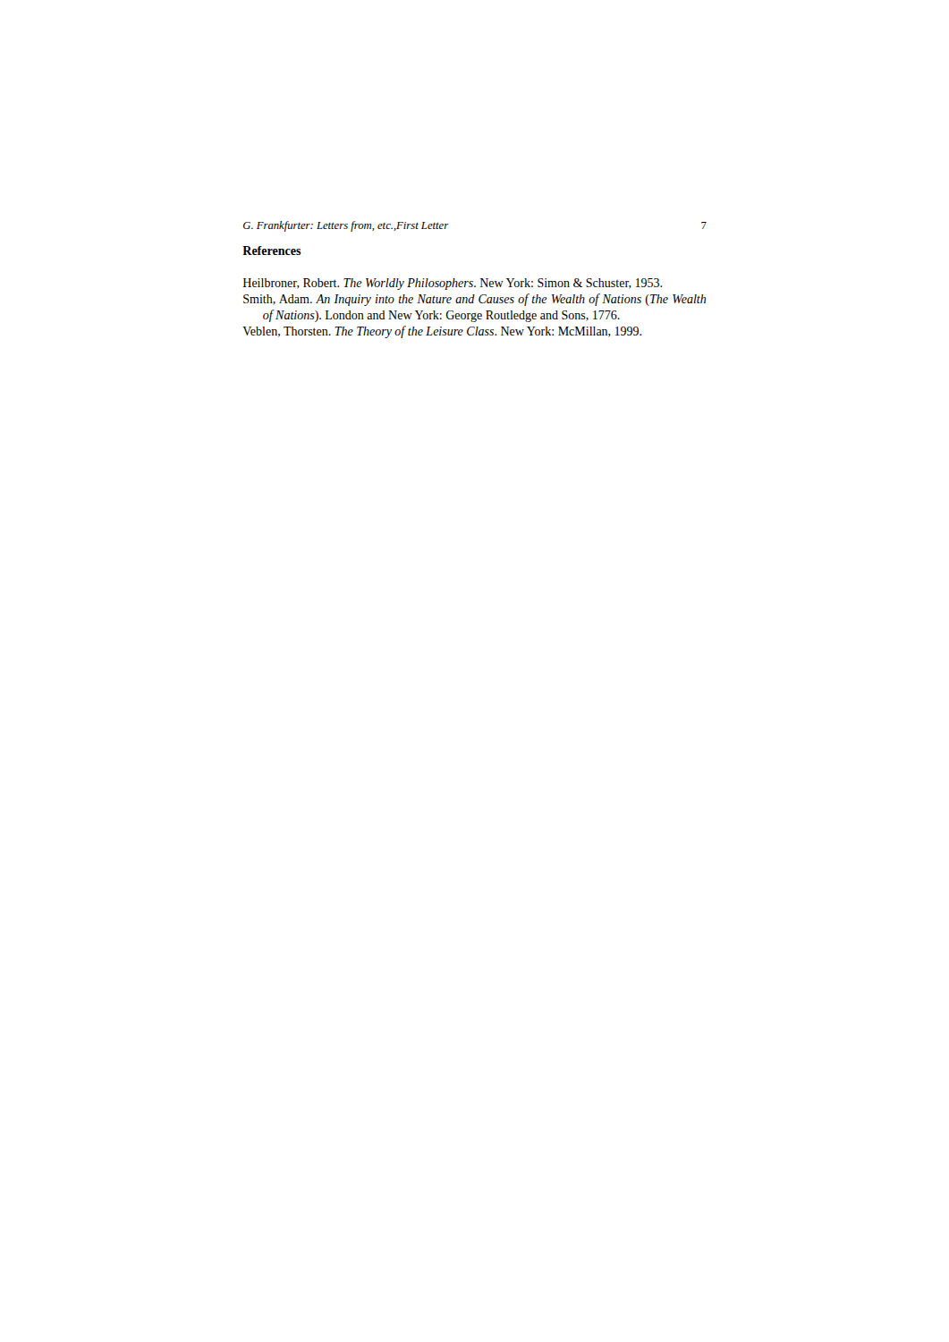G. Frankfurter: Letters from, etc.,First Letter 7
References
Heilbroner, Robert. The Worldly Philosophers. New York: Simon & Schuster, 1953.
Smith, Adam. An Inquiry into the Nature and Causes of the Wealth of Nations (The Wealth of Nations). London and New York: George Routledge and Sons, 1776.
Veblen, Thorsten. The Theory of the Leisure Class. New York: McMillan, 1999.